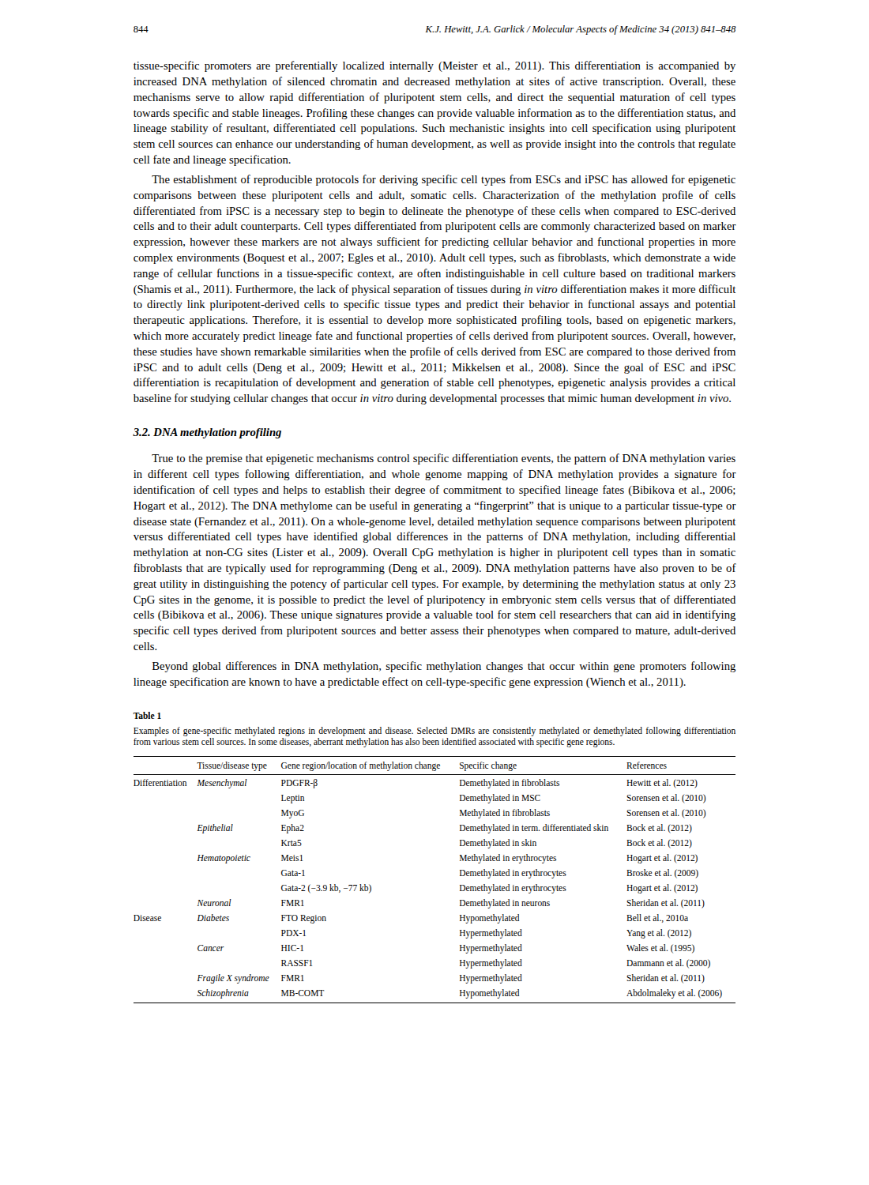844 K.J. Hewitt, J.A. Garlick / Molecular Aspects of Medicine 34 (2013) 841–848
tissue-specific promoters are preferentially localized internally (Meister et al., 2011). This differentiation is accompanied by increased DNA methylation of silenced chromatin and decreased methylation at sites of active transcription. Overall, these mechanisms serve to allow rapid differentiation of pluripotent stem cells, and direct the sequential maturation of cell types towards specific and stable lineages. Profiling these changes can provide valuable information as to the differentiation status, and lineage stability of resultant, differentiated cell populations. Such mechanistic insights into cell specification using pluripotent stem cell sources can enhance our understanding of human development, as well as provide insight into the controls that regulate cell fate and lineage specification.
The establishment of reproducible protocols for deriving specific cell types from ESCs and iPSC has allowed for epigenetic comparisons between these pluripotent cells and adult, somatic cells. Characterization of the methylation profile of cells differentiated from iPSC is a necessary step to begin to delineate the phenotype of these cells when compared to ESC-derived cells and to their adult counterparts. Cell types differentiated from pluripotent cells are commonly characterized based on marker expression, however these markers are not always sufficient for predicting cellular behavior and functional properties in more complex environments (Boquest et al., 2007; Egles et al., 2010). Adult cell types, such as fibroblasts, which demonstrate a wide range of cellular functions in a tissue-specific context, are often indistinguishable in cell culture based on traditional markers (Shamis et al., 2011). Furthermore, the lack of physical separation of tissues during in vitro differentiation makes it more difficult to directly link pluripotent-derived cells to specific tissue types and predict their behavior in functional assays and potential therapeutic applications. Therefore, it is essential to develop more sophisticated profiling tools, based on epigenetic markers, which more accurately predict lineage fate and functional properties of cells derived from pluripotent sources. Overall, however, these studies have shown remarkable similarities when the profile of cells derived from ESC are compared to those derived from iPSC and to adult cells (Deng et al., 2009; Hewitt et al., 2011; Mikkelsen et al., 2008). Since the goal of ESC and iPSC differentiation is recapitulation of development and generation of stable cell phenotypes, epigenetic analysis provides a critical baseline for studying cellular changes that occur in vitro during developmental processes that mimic human development in vivo.
3.2. DNA methylation profiling
True to the premise that epigenetic mechanisms control specific differentiation events, the pattern of DNA methylation varies in different cell types following differentiation, and whole genome mapping of DNA methylation provides a signature for identification of cell types and helps to establish their degree of commitment to specified lineage fates (Bibikova et al., 2006; Hogart et al., 2012). The DNA methylome can be useful in generating a “fingerprint” that is unique to a particular tissue-type or disease state (Fernandez et al., 2011). On a whole-genome level, detailed methylation sequence comparisons between pluripotent versus differentiated cell types have identified global differences in the patterns of DNA methylation, including differential methylation at non-CG sites (Lister et al., 2009). Overall CpG methylation is higher in pluripotent cell types than in somatic fibroblasts that are typically used for reprogramming (Deng et al., 2009). DNA methylation patterns have also proven to be of great utility in distinguishing the potency of particular cell types. For example, by determining the methylation status at only 23 CpG sites in the genome, it is possible to predict the level of pluripotency in embryonic stem cells versus that of differentiated cells (Bibikova et al., 2006). These unique signatures provide a valuable tool for stem cell researchers that can aid in identifying specific cell types derived from pluripotent sources and better assess their phenotypes when compared to mature, adult-derived cells.
Beyond global differences in DNA methylation, specific methylation changes that occur within gene promoters following lineage specification are known to have a predictable effect on cell-type-specific gene expression (Wiench et al., 2011).
Table 1
Examples of gene-specific methylated regions in development and disease. Selected DMRs are consistently methylated or demethylated following differentiation from various stem cell sources. In some diseases, aberrant methylation has also been identified associated with specific gene regions.
| | Tissue/disease type | Gene region/location of methylation change | Specific change | References |
| --- | --- | --- | --- | --- |
| Differentiation | Mesenchymal | PDGFR-β | Demethylated in fibroblasts | Hewitt et al. (2012) |
| | | Leptin | Demethylated in MSC | Sorensen et al. (2010) |
| | | MyoG | Methylated in fibroblasts | Sorensen et al. (2010) |
| | Epithelial | Epha2 | Demethylated in term. differentiated skin | Bock et al. (2012) |
| | | Krta5 | Demethylated in skin | Bock et al. (2012) |
| | Hematopoietic | Meis1 | Methylated in erythrocytes | Hogart et al. (2012) |
| | | Gata-1 | Demethylated in erythrocytes | Broske et al. (2009) |
| | | Gata-2 (−3.9 kb, −77 kb) | Demethylated in erythrocytes | Hogart et al. (2012) |
| | Neuronal | FMR1 | Demethylated in neurons | Sheridan et al. (2011) |
| Disease | Diabetes | FTO Region | Hypomethylated | Bell et al., 2010a |
| | | PDX-1 | Hypermethylated | Yang et al. (2012) |
| | Cancer | HIC-1 | Hypermethylated | Wales et al. (1995) |
| | | RASSF1 | Hypermethylated | Dammann et al. (2000) |
| | Fragile X syndrome | FMR1 | Hypermethylated | Sheridan et al. (2011) |
| | Schizophrenia | MB-COMT | Hypomethylated | Abdolmaleky et al. (2006) |